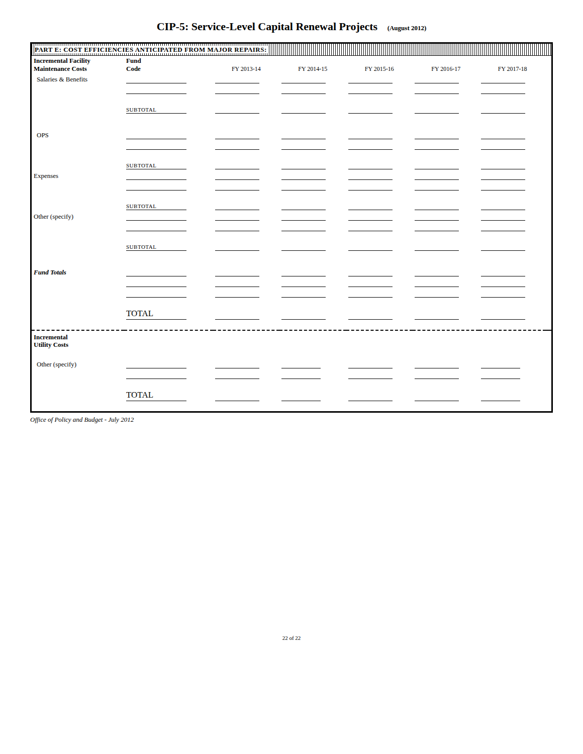CIP-5: Service-Level Capital Renewal Projects (August 2012)
PART E: COST EFFICIENCIES ANTICIPATED FROM MAJOR REPAIRS:
| Incremental Facility Maintenance Costs | Fund Code | FY 2013-14 | FY 2014-15 | FY 2015-16 | FY 2016-17 | FY 2017-18 | |
| --- | --- | --- | --- | --- | --- | --- | --- |
| Salaries & Benefits | | | | | | | |
| | SUBTOTAL | | | | | | |
| OPS | | | | | | | |
| | SUBTOTAL | | | | | | |
| Expenses | | | | | | | |
| | SUBTOTAL | | | | | | |
| Other (specify) | | | | | | | |
| | SUBTOTAL | | | | | | |
| Fund Totals | | | | | | | |
| | TOTAL | | | | | | |
| Incremental Utility Costs | |
| Other (specify) | | | | | | | |
| | TOTAL | | | | | | |
Office of Policy and Budget - July 2012
22 of 22